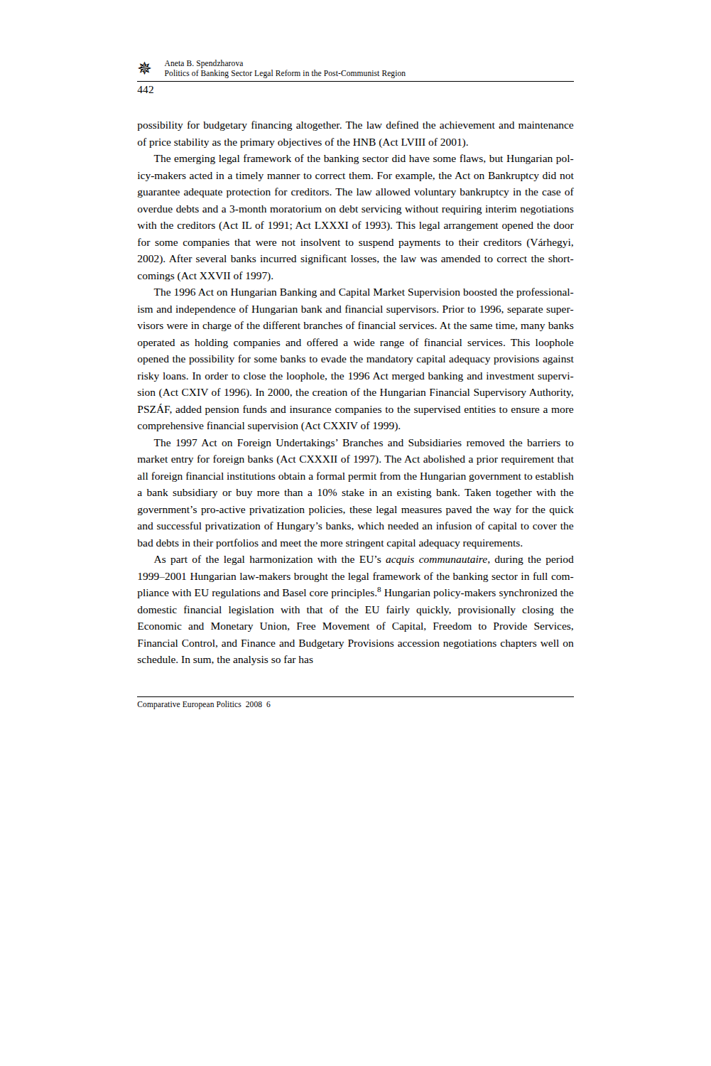✵
Aneta B. Spendzharova Politics of Banking Sector Legal Reform in the Post-Communist Region
442
possibility for budgetary financing altogether. The law defined the achievement and maintenance of price stability as the primary objectives of the HNB (Act LVIII of 2001).
The emerging legal framework of the banking sector did have some flaws, but Hungarian policy-makers acted in a timely manner to correct them. For example, the Act on Bankruptcy did not guarantee adequate protection for creditors. The law allowed voluntary bankruptcy in the case of overdue debts and a 3-month moratorium on debt servicing without requiring interim negotiations with the creditors (Act IL of 1991; Act LXXXI of 1993). This legal arrangement opened the door for some companies that were not insolvent to suspend payments to their creditors (Várhegyi, 2002). After several banks incurred significant losses, the law was amended to correct the shortcomings (Act XXVII of 1997).
The 1996 Act on Hungarian Banking and Capital Market Supervision boosted the professionalism and independence of Hungarian bank and financial supervisors. Prior to 1996, separate supervisors were in charge of the different branches of financial services. At the same time, many banks operated as holding companies and offered a wide range of financial services. This loophole opened the possibility for some banks to evade the mandatory capital adequacy provisions against risky loans. In order to close the loophole, the 1996 Act merged banking and investment supervision (Act CXIV of 1996). In 2000, the creation of the Hungarian Financial Supervisory Authority, PSZÁF, added pension funds and insurance companies to the supervised entities to ensure a more comprehensive financial supervision (Act CXXIV of 1999).
The 1997 Act on Foreign Undertakings’ Branches and Subsidiaries removed the barriers to market entry for foreign banks (Act CXXXII of 1997). The Act abolished a prior requirement that all foreign financial institutions obtain a formal permit from the Hungarian government to establish a bank subsidiary or buy more than a 10% stake in an existing bank. Taken together with the government’s pro-active privatization policies, these legal measures paved the way for the quick and successful privatization of Hungary’s banks, which needed an infusion of capital to cover the bad debts in their portfolios and meet the more stringent capital adequacy requirements.
As part of the legal harmonization with the EU’s acquis communautaire, during the period 1999–2001 Hungarian law-makers brought the legal framework of the banking sector in full compliance with EU regulations and Basel core principles.8 Hungarian policy-makers synchronized the domestic financial legislation with that of the EU fairly quickly, provisionally closing the Economic and Monetary Union, Free Movement of Capital, Freedom to Provide Services, Financial Control, and Finance and Budgetary Provisions accession negotiations chapters well on schedule. In sum, the analysis so far has
Comparative European Politics 2008 6